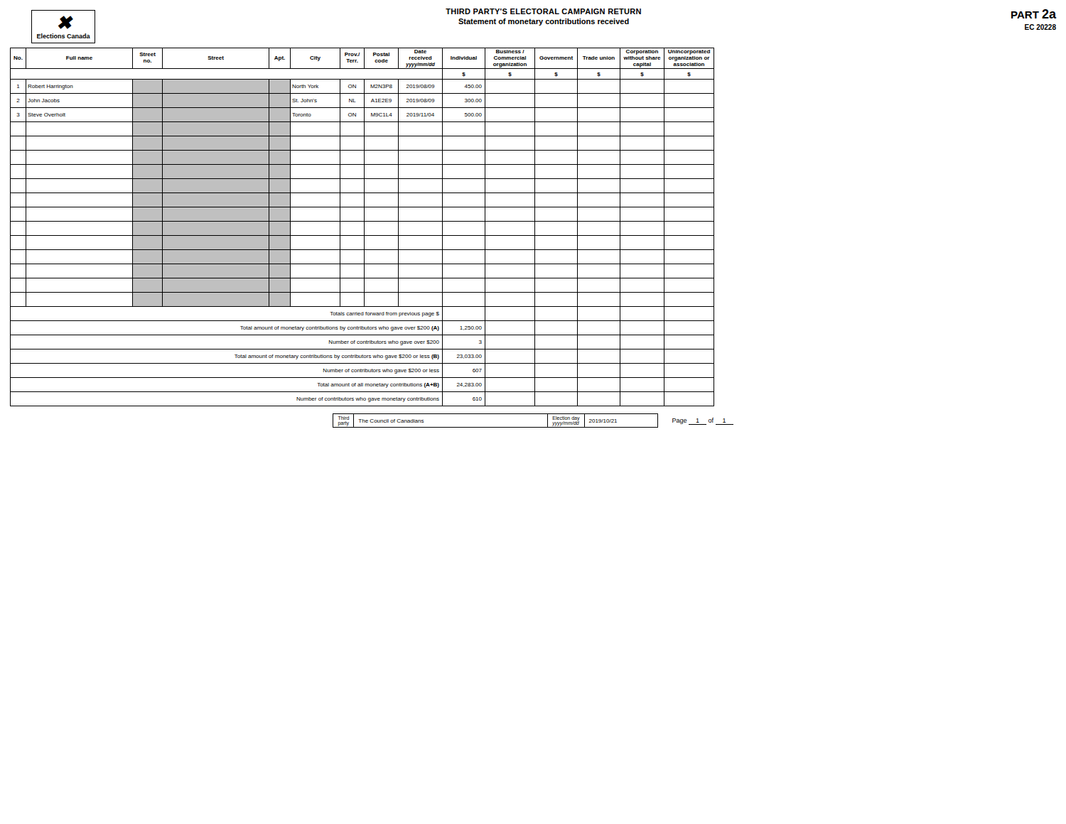✖
Elections Canada
THIRD PARTY'S ELECTORAL CAMPAIGN RETURN
Statement of monetary contributions received
PART 2a
EC 20228
| No. | Full name | Street no. | Street | Apt. | City | Prov./ Terr. | Postal code | Date received yyyy/mm/dd | Individual | Business / Commercial organization | Government | Trade union | Corporation without share capital | Unincorporated organization or association |
| --- | --- | --- | --- | --- | --- | --- | --- | --- | --- | --- | --- | --- | --- | --- |
| | $ | $ | $ | $ | $ | $ |
| 1 | Robert Harrington | | | | North York | ON | M2N3P8 | 2019/08/09 | 450.00 | | | | | |
| 2 | John Jacobs | | | | St. John's | NL | A1E2E9 | 2019/08/09 | 300.00 | | | | | |
| 3 | Steve Overholt | | | | Toronto | ON | M9C1L4 | 2019/11/04 | 500.00 | | | | | |
| Totals carried forward from previous page $ | | | | | | |
| Total amount of monetary contributions by contributors who gave over $200 (A) | 1,250.00 | | | | | |
| Number of contributors who gave over $200 | 3 | | | | | |
| Total amount of monetary contributions by contributors who gave $200 or less (B) | 23,033.00 | | | | | |
| Number of contributors who gave $200 or less | 607 | | | | | |
| Total amount of all monetary contributions (A+B) | 24,283.00 | | | | | |
| Number of contributors who gave monetary contributions | 610 | | | | | |
| Third party | The Council of Canadians | Election day yyyy/mm/dd | 2019/10/21 |
Page 1 of 1